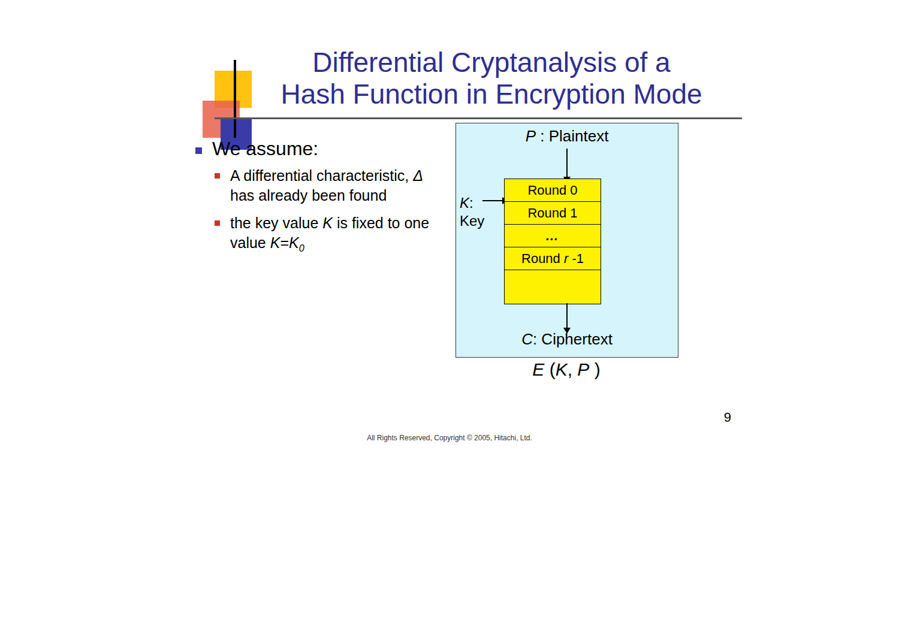Differential Cryptanalysis of a
Hash Function in Encryption Mode
We assume:
A differential characteristic, Δ has already been found
the key value K is fixed to one value K=K0
P : Plaintext
K:
Key
Round 0
Round 1
…
Round r -1
C: Ciphertext
E (K, P )
9
All Rights Reserved, Copyright © 2005, Hitachi, Ltd.